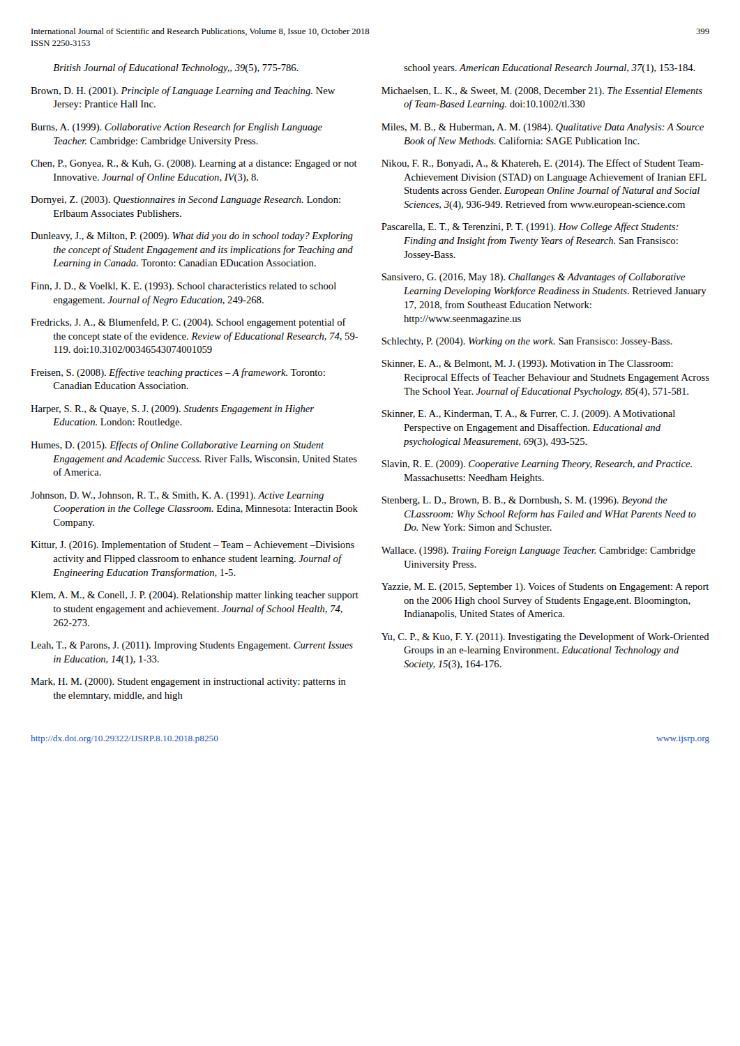International Journal of Scientific and Research Publications, Volume 8, Issue 10, October 2018 399
ISSN 2250-3153
British Journal of Educational Technology,, 39(5), 775-786.
Brown, D. H. (2001). Principle of Language Learning and Teaching. New Jersey: Prantice Hall Inc.
Burns, A. (1999). Collaborative Action Research for English Language Teacher. Cambridge: Cambridge University Press.
Chen, P., Gonyea, R., & Kuh, G. (2008). Learning at a distance: Engaged or not Innovative. Journal of Online Education, IV(3), 8.
Dornyei, Z. (2003). Questionnaires in Second Language Research. London: Erlbaum Associates Publishers.
Dunleavy, J., & Milton, P. (2009). What did you do in school today? Exploring the concept of Student Engagement and its implications for Teaching and Learning in Canada. Toronto: Canadian EDucation Association.
Finn, J. D., & Voelkl, K. E. (1993). School characteristics related to school engagement. Journal of Negro Education, 249-268.
Fredricks, J. A., & Blumenfeld, P. C. (2004). School engagement potential of the concept state of the evidence. Review of Educational Research, 74, 59-119. doi:10.3102/00346543074001059
Freisen, S. (2008). Effective teaching practices – A framework. Toronto: Canadian Education Association.
Harper, S. R., & Quaye, S. J. (2009). Students Engagement in Higher Education. London: Routledge.
Humes, D. (2015). Effects of Online Collaborative Learning on Student Engagement and Academic Success. River Falls, Wisconsin, United States of America.
Johnson, D. W., Johnson, R. T., & Smith, K. A. (1991). Active Learning Cooperation in the College Classroom. Edina, Minnesota: Interactin Book Company.
Kittur, J. (2016). Implementation of Student – Team – Achievement –Divisions activity and Flipped classroom to enhance student learning. Journal of Engineering Education Transformation, 1-5.
Klem, A. M., & Conell, J. P. (2004). Relationship matter linking teacher support to student engagement and achievement. Journal of School Health, 74, 262-273.
Leah, T., & Parons, J. (2011). Improving Students Engagement. Current Issues in Education, 14(1), 1-33.
Mark, H. M. (2000). Student engagement in instructional activity: patterns in the elemntary, middle, and high
school years. American Educational Research Journal, 37(1), 153-184.
Michaelsen, L. K., & Sweet, M. (2008, December 21). The Essential Elements of Team-Based Learning. doi:10.1002/tl.330
Miles, M. B., & Huberman, A. M. (1984). Qualitative Data Analysis: A Source Book of New Methods. California: SAGE Publication Inc.
Nikou, F. R., Bonyadi, A., & Khatereh, E. (2014). The Effect of Student Team-Achievement Division (STAD) on Language Achievement of Iranian EFL Students across Gender. European Online Journal of Natural and Social Sciences, 3(4), 936-949. Retrieved from www.european-science.com
Pascarella, E. T., & Terenzini, P. T. (1991). How College Affect Students: Finding and Insight from Twenty Years of Research. San Fransisco: Jossey-Bass.
Sansivero, G. (2016, May 18). Challanges & Advantages of Collaborative Learning Developing Workforce Readiness in Students. Retrieved January 17, 2018, from Southeast Education Network: http://www.seenmagazine.us
Schlechty, P. (2004). Working on the work. San Fransisco: Jossey-Bass.
Skinner, E. A., & Belmont, M. J. (1993). Motivation in The Classroom: Reciprocal Effects of Teacher Behaviour and Studnets Engagement Across The School Year. Journal of Educational Psychology, 85(4), 571-581.
Skinner, E. A., Kinderman, T. A., & Furrer, C. J. (2009). A Motivational Perspective on Engagement and Disaffection. Educational and psychological Measurement, 69(3), 493-525.
Slavin, R. E. (2009). Cooperative Learning Theory, Research, and Practice. Massachusetts: Needham Heights.
Stenberg, L. D., Brown, B. B., & Dornbush, S. M. (1996). Beyond the CLassroom: Why School Reform has Failed and WHat Parents Need to Do. New York: Simon and Schuster.
Wallace. (1998). Traiing Foreign Language Teacher. Cambridge: Cambridge Uiniversity Press.
Yazzie, M. E. (2015, September 1). Voices of Students on Engagement: A report on the 2006 High chool Survey of Students Engage,ent. Bloomington, Indianapolis, United States of America.
Yu, C. P., & Kuo, F. Y. (2011). Investigating the Development of Work-Oriented Groups in an e-learning Environment. Educational Technology and Society, 15(3), 164-176.
http://dx.doi.org/10.29322/IJSRP.8.10.2018.p8250 www.ijsrp.org